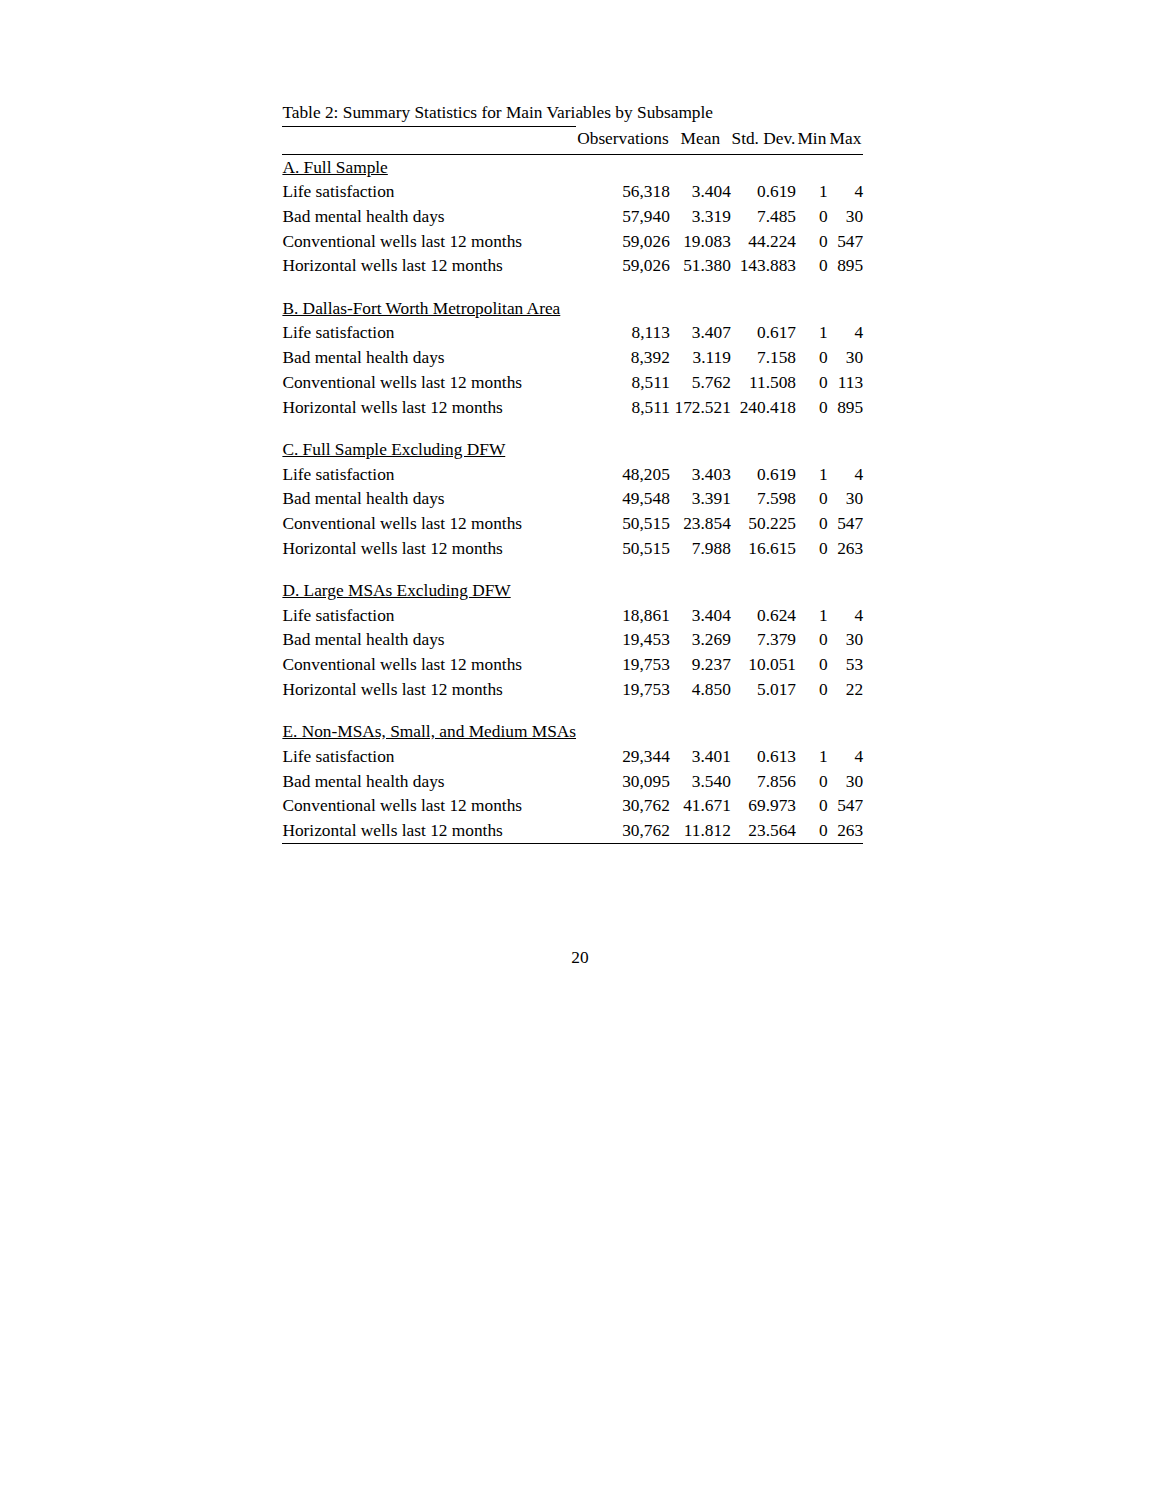Table 2: Summary Statistics for Main Variables by Subsample
| | Observations | Mean | Std. Dev. | Min | Max |
| A. Full Sample | |
| Life satisfaction | 56,318 | 3.404 | 0.619 | 1 | 4 |
| Bad mental health days | 57,940 | 3.319 | 7.485 | 0 | 30 |
| Conventional wells last 12 months | 59,026 | 19.083 | 44.224 | 0 | 547 |
| Horizontal wells last 12 months | 59,026 | 51.380 | 143.883 | 0 | 895 |
| B. Dallas-Fort Worth Metropolitan Area | |
| Life satisfaction | 8,113 | 3.407 | 0.617 | 1 | 4 |
| Bad mental health days | 8,392 | 3.119 | 7.158 | 0 | 30 |
| Conventional wells last 12 months | 8,511 | 5.762 | 11.508 | 0 | 113 |
| Horizontal wells last 12 months | 8,511 | 172.521 | 240.418 | 0 | 895 |
| C. Full Sample Excluding DFW | |
| Life satisfaction | 48,205 | 3.403 | 0.619 | 1 | 4 |
| Bad mental health days | 49,548 | 3.391 | 7.598 | 0 | 30 |
| Conventional wells last 12 months | 50,515 | 23.854 | 50.225 | 0 | 547 |
| Horizontal wells last 12 months | 50,515 | 7.988 | 16.615 | 0 | 263 |
| D. Large MSAs Excluding DFW | |
| Life satisfaction | 18,861 | 3.404 | 0.624 | 1 | 4 |
| Bad mental health days | 19,453 | 3.269 | 7.379 | 0 | 30 |
| Conventional wells last 12 months | 19,753 | 9.237 | 10.051 | 0 | 53 |
| Horizontal wells last 12 months | 19,753 | 4.850 | 5.017 | 0 | 22 |
| E. Non-MSAs, Small, and Medium MSAs | |
| Life satisfaction | 29,344 | 3.401 | 0.613 | 1 | 4 |
| Bad mental health days | 30,095 | 3.540 | 7.856 | 0 | 30 |
| Conventional wells last 12 months | 30,762 | 41.671 | 69.973 | 0 | 547 |
| Horizontal wells last 12 months | 30,762 | 11.812 | 23.564 | 0 | 263 |
20